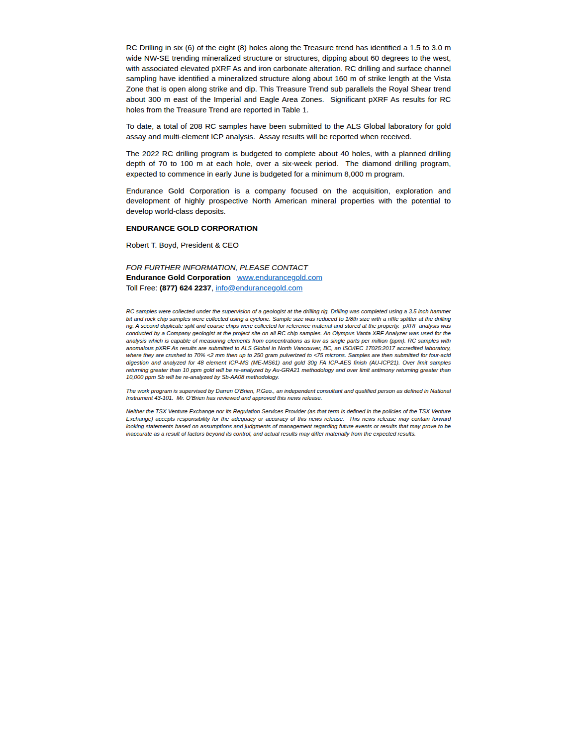RC Drilling in six (6) of the eight (8) holes along the Treasure trend has identified a 1.5 to 3.0 m wide NW-SE trending mineralized structure or structures, dipping about 60 degrees to the west, with associated elevated pXRF As and iron carbonate alteration. RC drilling and surface channel sampling have identified a mineralized structure along about 160 m of strike length at the Vista Zone that is open along strike and dip. This Treasure Trend sub parallels the Royal Shear trend about 300 m east of the Imperial and Eagle Area Zones. Significant pXRF As results for RC holes from the Treasure Trend are reported in Table 1.
To date, a total of 208 RC samples have been submitted to the ALS Global laboratory for gold assay and multi-element ICP analysis. Assay results will be reported when received.
The 2022 RC drilling program is budgeted to complete about 40 holes, with a planned drilling depth of 70 to 100 m at each hole, over a six-week period. The diamond drilling program, expected to commence in early June is budgeted for a minimum 8,000 m program.
Endurance Gold Corporation is a company focused on the acquisition, exploration and development of highly prospective North American mineral properties with the potential to develop world-class deposits.
ENDURANCE GOLD CORPORATION
Robert T. Boyd, President & CEO
FOR FURTHER INFORMATION, PLEASE CONTACT Endurance Gold Corporation www.endurancegold.com
Toll Free: (877) 624 2237, info@endurancegold.com
RC samples were collected under the supervision of a geologist at the drilling rig. Drilling was completed using a 3.5 inch hammer bit and rock chip samples were collected using a cyclone. Sample size was reduced to 1/8th size with a riffle splitter at the drilling rig. A second duplicate split and coarse chips were collected for reference material and stored at the property. pXRF analysis was conducted by a Company geologist at the project site on all RC chip samples. An Olympus Vanta XRF Analyzer was used for the analysis which is capable of measuring elements from concentrations as low as single parts per million (ppm). RC samples with anomalous pXRF As results are submitted to ALS Global in North Vancouver, BC, an ISO/IEC 17025:2017 accredited laboratory, where they are crushed to 70% <2 mm then up to 250 gram pulverized to <75 microns. Samples are then submitted for four-acid digestion and analyzed for 48 element ICP-MS (ME-MS61) and gold 30g FA ICP-AES finish (AU-ICP21). Over limit samples returning greater than 10 ppm gold will be re-analyzed by Au-GRA21 methodology and over limit antimony returning greater than 10,000 ppm Sb will be re-analyzed by Sb-AA08 methodology.
The work program is supervised by Darren O’Brien, P.Geo., an independent consultant and qualified person as defined in National Instrument 43-101. Mr. O’Brien has reviewed and approved this news release.
Neither the TSX Venture Exchange nor its Regulation Services Provider (as that term is defined in the policies of the TSX Venture Exchange) accepts responsibility for the adequacy or accuracy of this news release. This news release may contain forward looking statements based on assumptions and judgments of management regarding future events or results that may prove to be inaccurate as a result of factors beyond its control, and actual results may differ materially from the expected results.